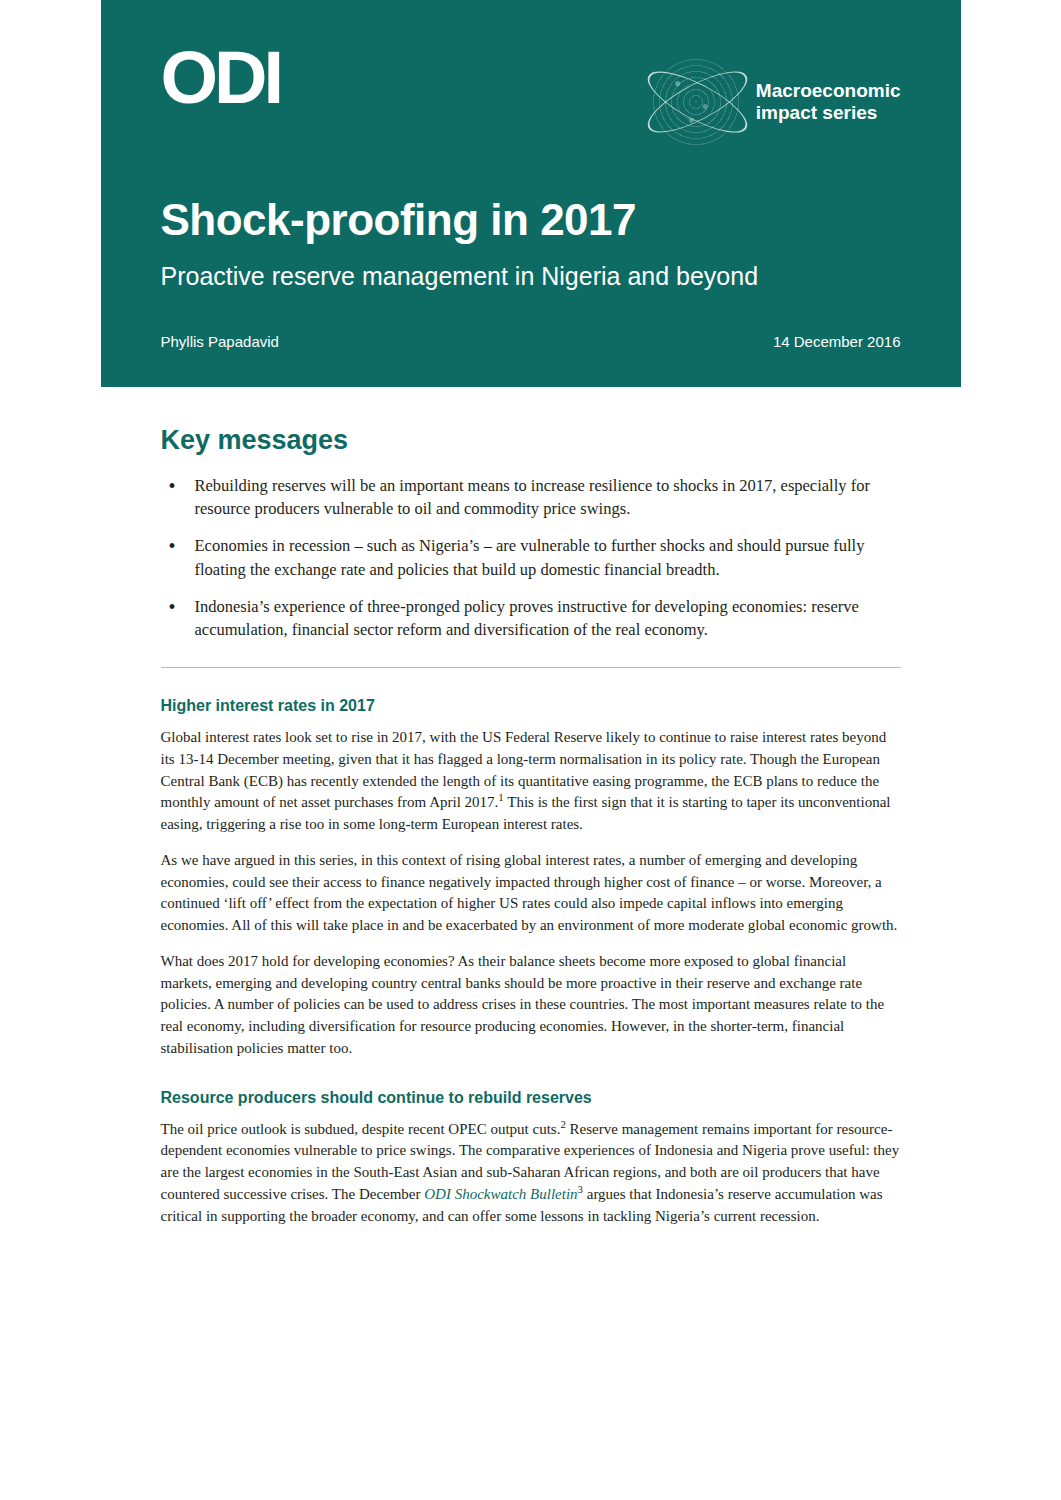Macroeconomic
impact series
ODI
Shock-proofing in 2017
Proactive reserve management in Nigeria and beyond
Phyllis Papadavid 14 December 2016
Key messages
Rebuilding reserves will be an important means to increase resilience to shocks in 2017, especially for resource producers vulnerable to oil and commodity price swings.
Economies in recession – such as Nigeria’s – are vulnerable to further shocks and should pursue fully floating the exchange rate and policies that build up domestic financial breadth.
Indonesia’s experience of three-pronged policy proves instructive for developing economies: reserve accumulation, financial sector reform and diversification of the real economy.
Higher interest rates in 2017
Global interest rates look set to rise in 2017, with the US Federal Reserve likely to continue to raise interest rates beyond its 13-14 December meeting, given that it has flagged a long-term normalisation in its policy rate. Though the European Central Bank (ECB) has recently extended the length of its quantitative easing programme, the ECB plans to reduce the monthly amount of net asset purchases from April 2017.1 This is the first sign that it is starting to taper its unconventional easing, triggering a rise too in some long-term European interest rates.
As we have argued in this series, in this context of rising global interest rates, a number of emerging and developing economies, could see their access to finance negatively impacted through higher cost of finance – or worse. Moreover, a continued ‘lift off’ effect from the expectation of higher US rates could also impede capital inflows into emerging economies. All of this will take place in and be exacerbated by an environment of more moderate global economic growth.
What does 2017 hold for developing economies? As their balance sheets become more exposed to global financial markets, emerging and developing country central banks should be more proactive in their reserve and exchange rate policies. A number of policies can be used to address crises in these countries. The most important measures relate to the real economy, including diversification for resource producing economies. However, in the shorter-term, financial stabilisation policies matter too.
Resource producers should continue to rebuild reserves
The oil price outlook is subdued, despite recent OPEC output cuts.2 Reserve management remains important for resource-dependent economies vulnerable to price swings. The comparative experiences of Indonesia and Nigeria prove useful: they are the largest economies in the South-East Asian and sub-Saharan African regions, and both are oil producers that have countered successive crises. The December ODI Shockwatch Bulletin3 argues that Indonesia’s reserve accumulation was critical in supporting the broader economy, and can offer some lessons in tackling Nigeria’s current recession.